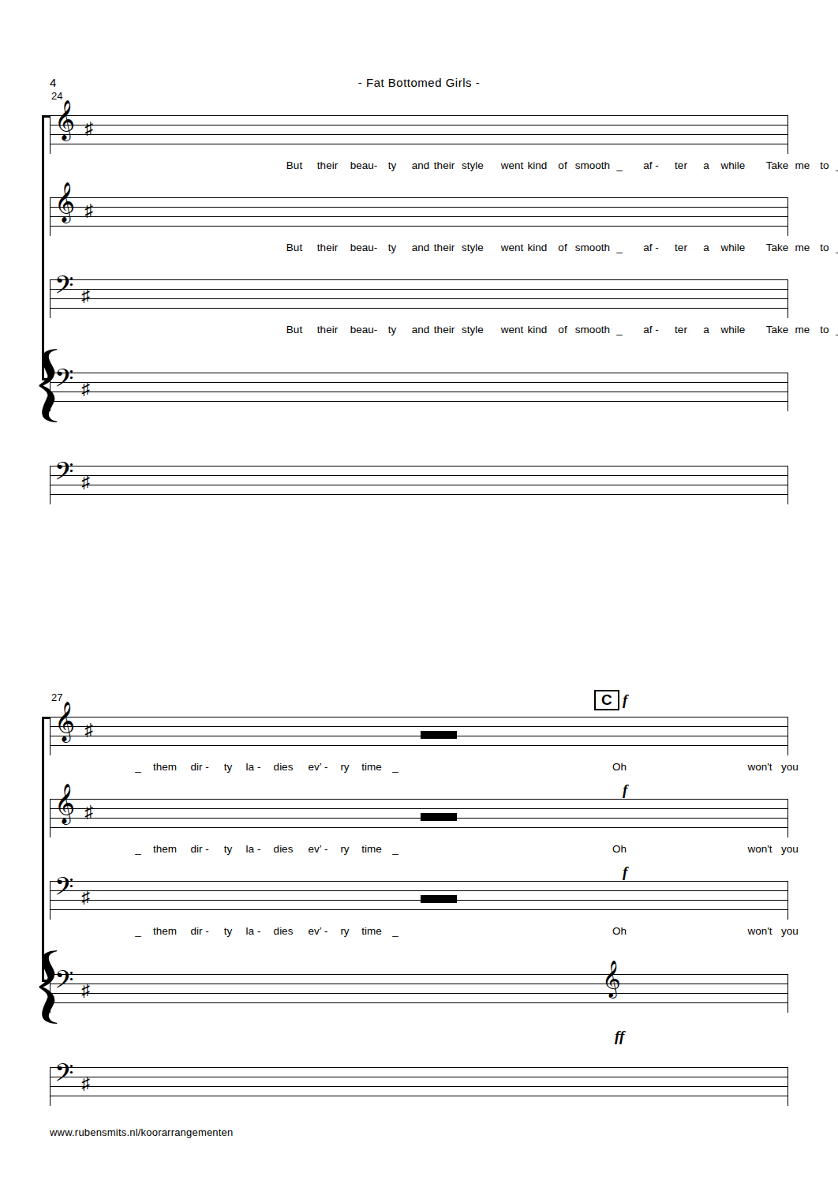4
- Fat Bottomed Girls -
SYSTEM 1 : measures 24 – 26
24
𝄞
♯
But their beau- ty and their style went kind of smooth _ af - ter a while Take me to _
𝄞
♯
But their beau- ty and their style went kind of smooth _ af - ter a while Take me to _
𝄢
♯
But their beau- ty and their style went kind of smooth _ af - ter a while Take me to _
𝄔
𝄢
♯
𝄢
♯
SYSTEM 2 : measures 27 – 29, rehearsal C
27
C
f
𝄞
♯
_ them dir - ty la - dies ev’ - ry time _ Oh won't you
𝄞
♯
f
_ them dir - ty la - dies ev’ - ry time _ Oh won't you
𝄢
♯
f
_ them dir - ty la - dies ev’ - ry time _ Oh won't you
𝄔
𝄢
♯
𝄞
ff
𝄢
♯
www.rubensmits.nl/koorarrangementen